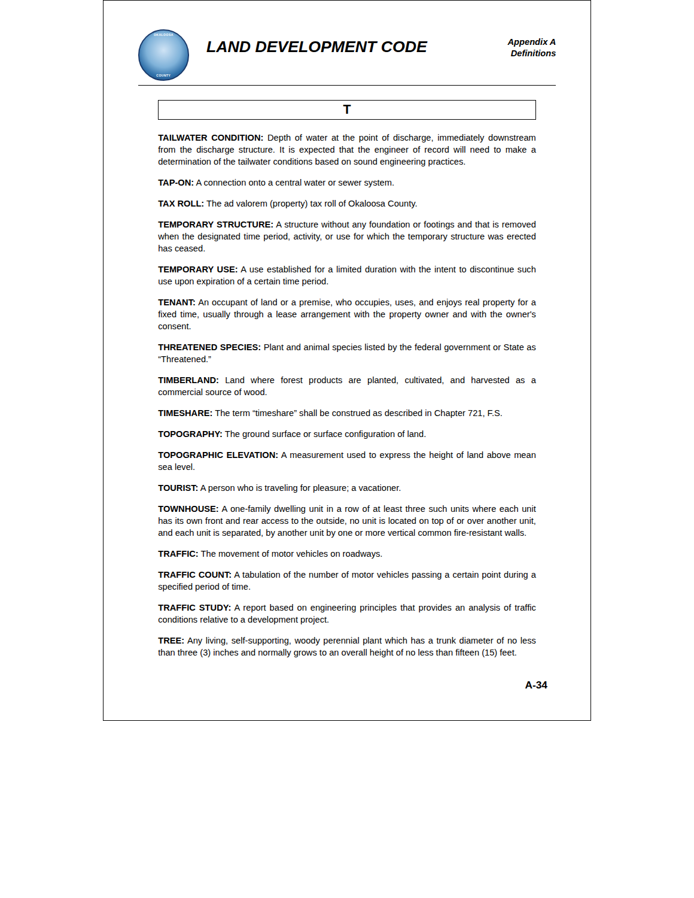LAND DEVELOPMENT CODE
Appendix A
Definitions
T
TAILWATER CONDITION: Depth of water at the point of discharge, immediately downstream from the discharge structure. It is expected that the engineer of record will need to make a determination of the tailwater conditions based on sound engineering practices.
TAP-ON: A connection onto a central water or sewer system.
TAX ROLL: The ad valorem (property) tax roll of Okaloosa County.
TEMPORARY STRUCTURE: A structure without any foundation or footings and that is removed when the designated time period, activity, or use for which the temporary structure was erected has ceased.
TEMPORARY USE: A use established for a limited duration with the intent to discontinue such use upon expiration of a certain time period.
TENANT: An occupant of land or a premise, who occupies, uses, and enjoys real property for a fixed time, usually through a lease arrangement with the property owner and with the owner's consent.
THREATENED SPECIES: Plant and animal species listed by the federal government or State as “Threatened.”
TIMBERLAND: Land where forest products are planted, cultivated, and harvested as a commercial source of wood.
TIMESHARE: The term “timeshare” shall be construed as described in Chapter 721, F.S.
TOPOGRAPHY: The ground surface or surface configuration of land.
TOPOGRAPHIC ELEVATION: A measurement used to express the height of land above mean sea level.
TOURIST: A person who is traveling for pleasure; a vacationer.
TOWNHOUSE: A one-family dwelling unit in a row of at least three such units where each unit has its own front and rear access to the outside, no unit is located on top of or over another unit, and each unit is separated, by another unit by one or more vertical common fire-resistant walls.
TRAFFIC: The movement of motor vehicles on roadways.
TRAFFIC COUNT: A tabulation of the number of motor vehicles passing a certain point during a specified period of time.
TRAFFIC STUDY: A report based on engineering principles that provides an analysis of traffic conditions relative to a development project.
TREE: Any living, self-supporting, woody perennial plant which has a trunk diameter of no less than three (3) inches and normally grows to an overall height of no less than fifteen (15) feet.
A-34